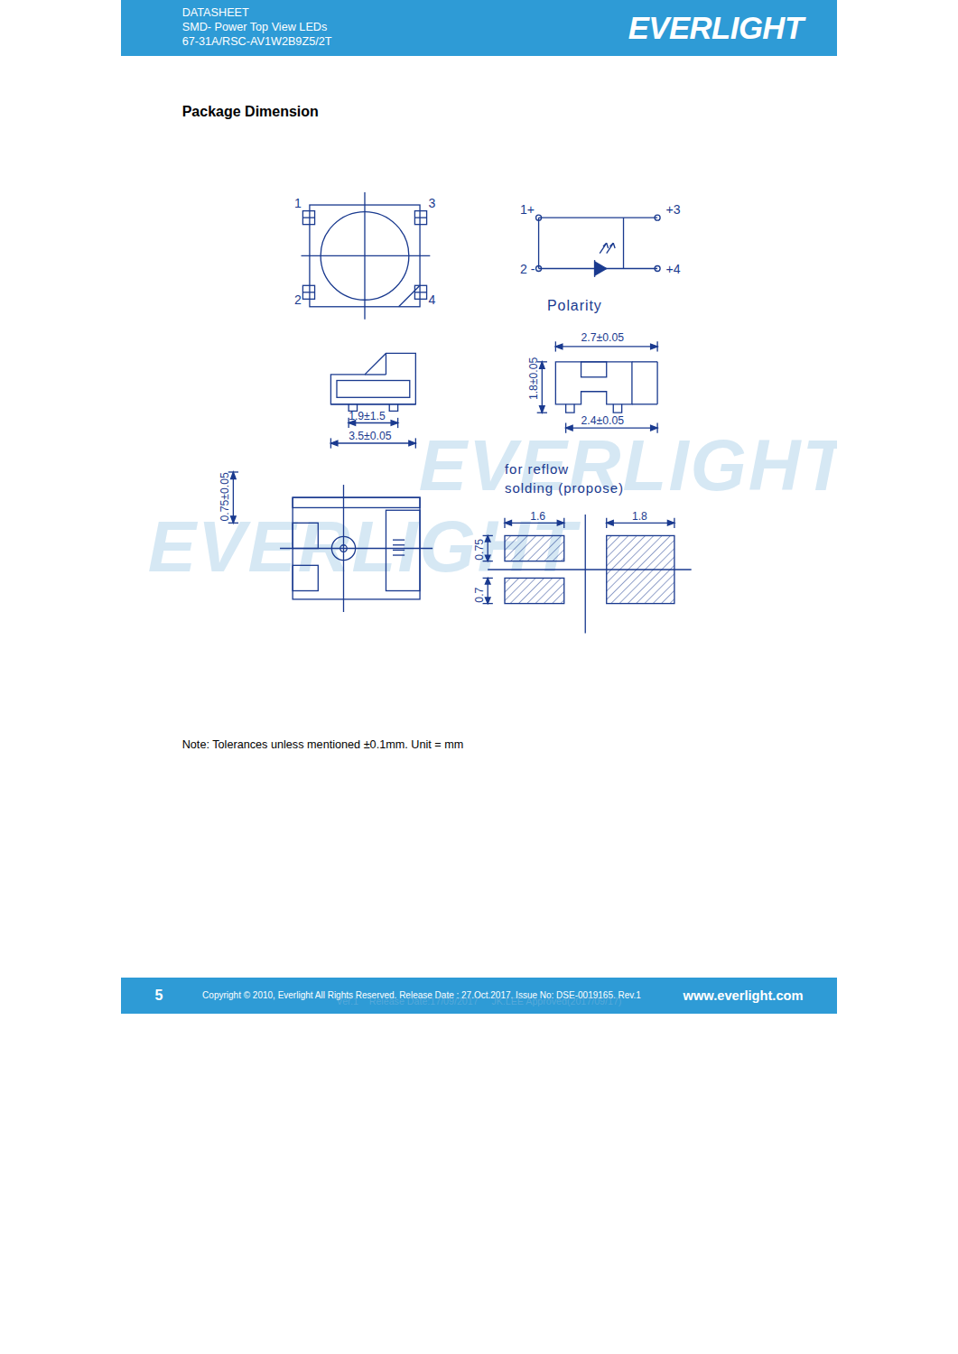DATASHEET
SMD- Power Top View LEDs
67-31A/RSC-AV1W2B9Z5/2T
EVERLIGHT
EVERLIGHT
EVERLIGHT
Package Dimension
1 2 3 4 1+ 2 - +3 +4 Polarity 1.9±1.5 3.5±0.05 2.7±0.05 2.4±0.05 1.6 1.8 1.8±0.05 0.75±0.05 0.75 0.7 for reflow solding (propose)
Note: Tolerances unless mentioned ±0.1mm. Unit = mm
Ver.1 Release Date:17/09/2017 JK.LEE Approved(2017/09/17)
5
Copyright © 2010, Everlight All Rights Reserved. Release Date : 27.Oct.2017. Issue No: DSE-0019165. Rev.1
www.everlight.com